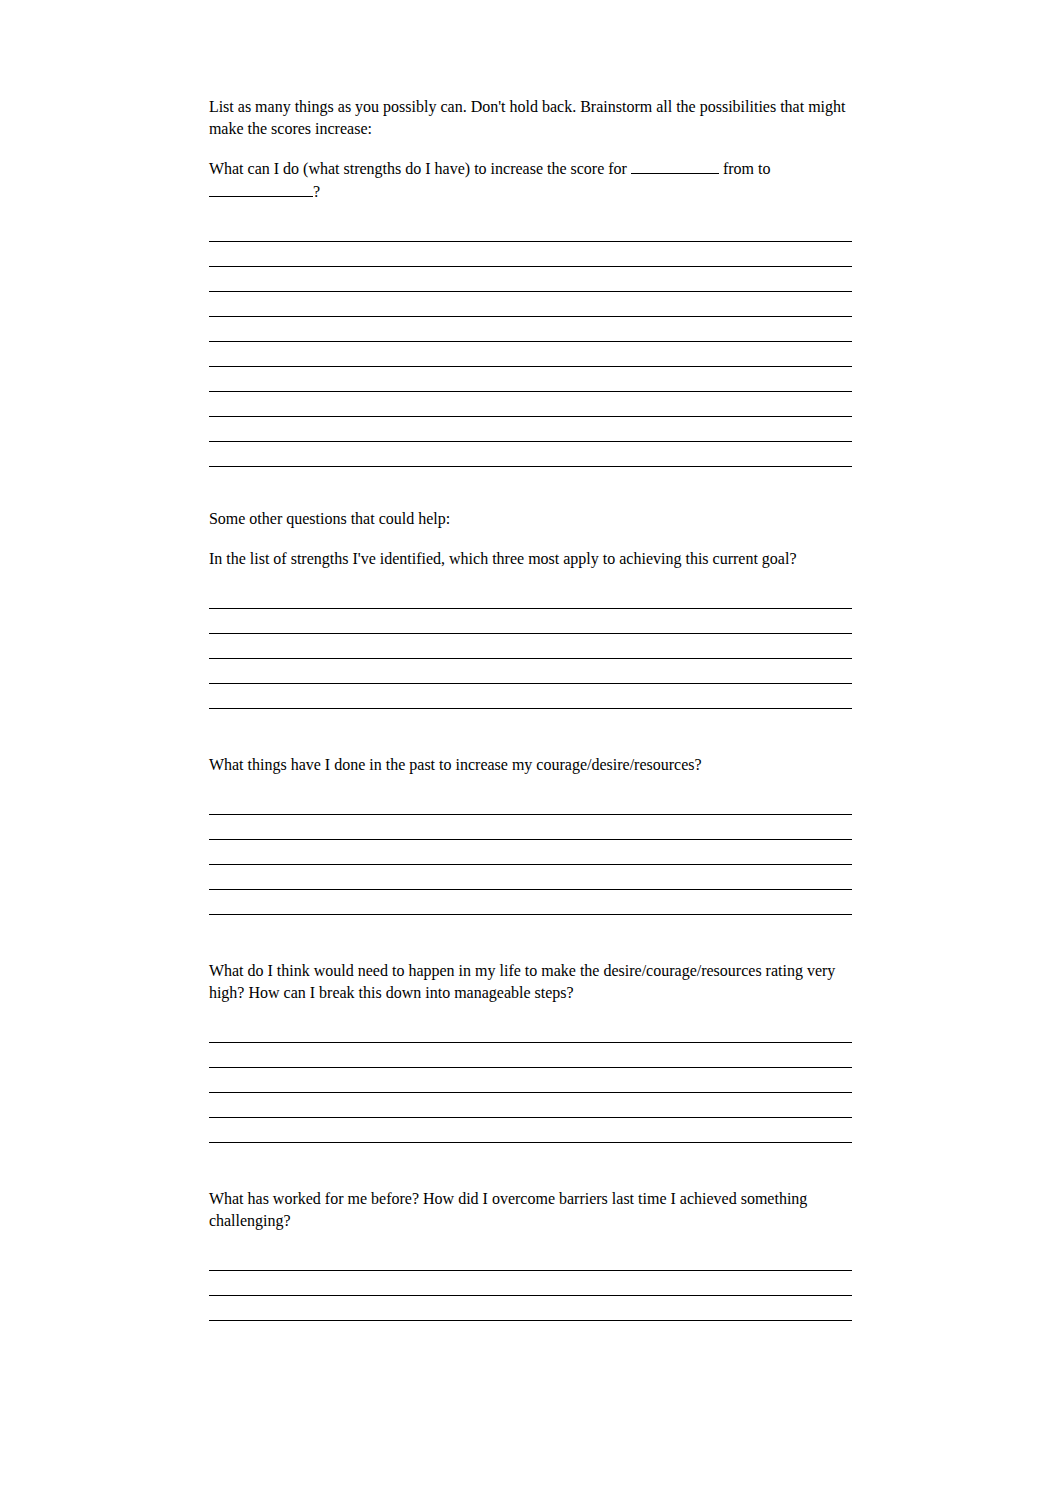List as many things as you possibly can. Don't hold back. Brainstorm all the possibilities that might make the scores increase:
What can I do (what strengths do I have) to increase the score for from to ?
Some other questions that could help:
In the list of strengths I've identified, which three most apply to achieving this current goal?
What things have I done in the past to increase my courage/desire/resources?
What do I think would need to happen in my life to make the desire/courage/resources rating very high? How can I break this down into manageable steps?
What has worked for me before? How did I overcome barriers last time I achieved something challenging?